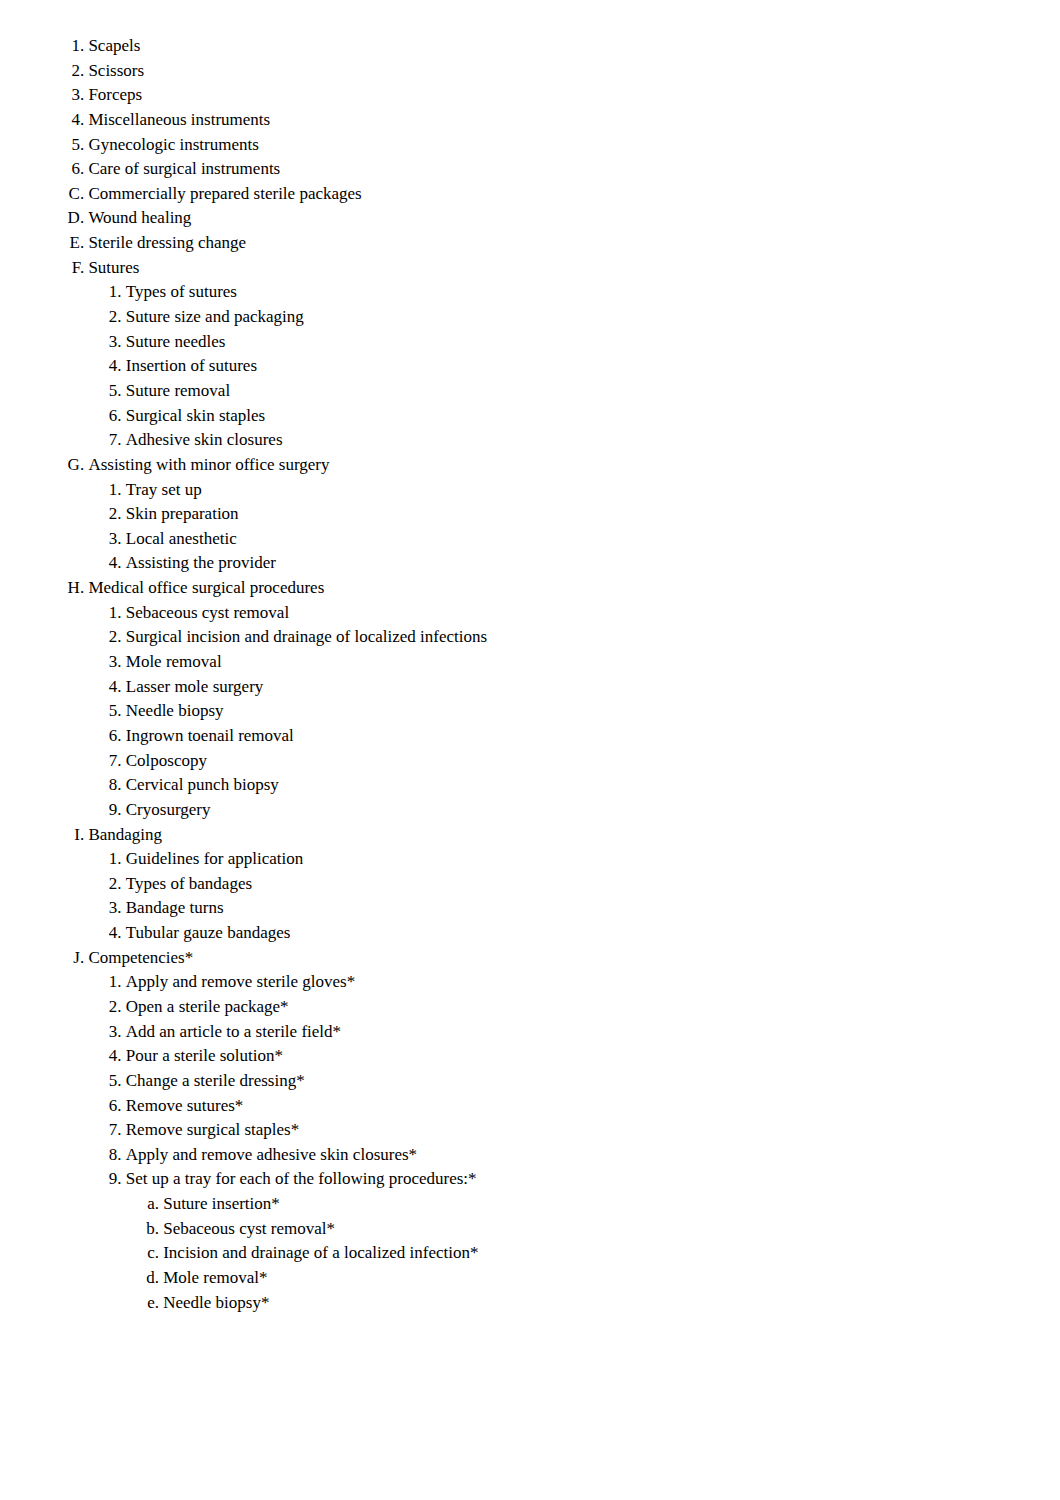Scapels
Scissors
Forceps
Miscellaneous instruments
Gynecologic instruments
Care of surgical instruments
Commercially prepared sterile packages
Wound healing
Sterile dressing change
Sutures
Types of sutures
Suture size and packaging
Suture needles
Insertion of sutures
Suture removal
Surgical skin staples
Adhesive skin closures
Assisting with minor office surgery
Tray set up
Skin preparation
Local anesthetic
Assisting the provider
Medical office surgical procedures
Sebaceous cyst removal
Surgical incision and drainage of localized infections
Mole removal
Lasser mole surgery
Needle biopsy
Ingrown toenail removal
Colposcopy
Cervical punch biopsy
Cryosurgery
Bandaging
Guidelines for application
Types of bandages
Bandage turns
Tubular gauze bandages
Competencies*
Apply and remove sterile gloves*
Open a sterile package*
Add an article to a sterile field*
Pour a sterile solution*
Change a sterile dressing*
Remove sutures*
Remove surgical staples*
Apply and remove adhesive skin closures*
Set up a tray for each of the following procedures:*
Suture insertion*
Sebaceous cyst removal*
Incision and drainage of a localized infection*
Mole removal*
Needle biopsy*